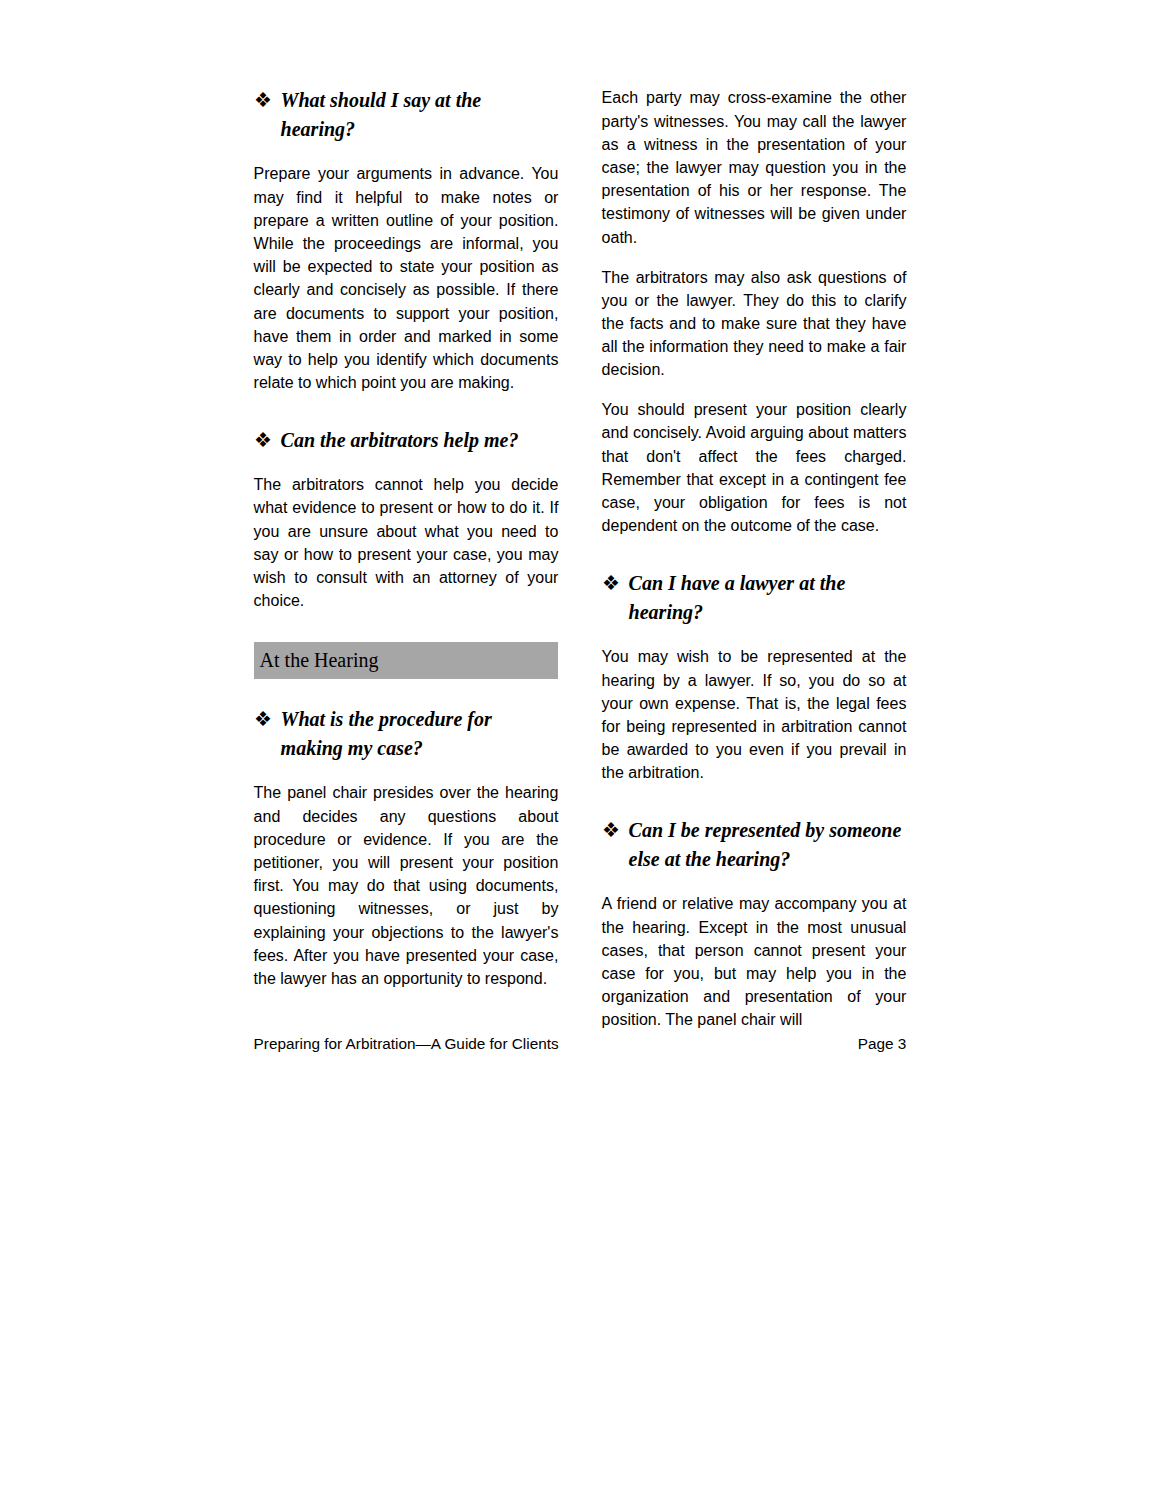What should I say at the hearing?
Prepare your arguments in advance. You may find it helpful to make notes or prepare a written outline of your position. While the proceedings are informal, you will be expected to state your position as clearly and concisely as possible. If there are documents to support your position, have them in order and marked in some way to help you identify which documents relate to which point you are making.
Can the arbitrators help me?
The arbitrators cannot help you decide what evidence to present or how to do it. If you are unsure about what you need to say or how to present your case, you may wish to consult with an attorney of your choice.
At the Hearing
What is the procedure for making my case?
The panel chair presides over the hearing and decides any questions about procedure or evidence. If you are the petitioner, you will present your position first. You may do that using documents, questioning witnesses, or just by explaining your objections to the lawyer's fees. After you have presented your case, the lawyer has an opportunity to respond.
Each party may cross-examine the other party's witnesses. You may call the lawyer as a witness in the presentation of your case; the lawyer may question you in the presentation of his or her response. The testimony of witnesses will be given under oath.
The arbitrators may also ask questions of you or the lawyer. They do this to clarify the facts and to make sure that they have all the information they need to make a fair decision.
You should present your position clearly and concisely. Avoid arguing about matters that don't affect the fees charged. Remember that except in a contingent fee case, your obligation for fees is not dependent on the outcome of the case.
Can I have a lawyer at the hearing?
You may wish to be represented at the hearing by a lawyer. If so, you do so at your own expense. That is, the legal fees for being represented in arbitration cannot be awarded to you even if you prevail in the arbitration.
Can I be represented by someone else at the hearing?
A friend or relative may accompany you at the hearing. Except in the most unusual cases, that person cannot present your case for you, but may help you in the organization and presentation of your position. The panel chair will
Preparing for Arbitration—A Guide for Clients Page 3